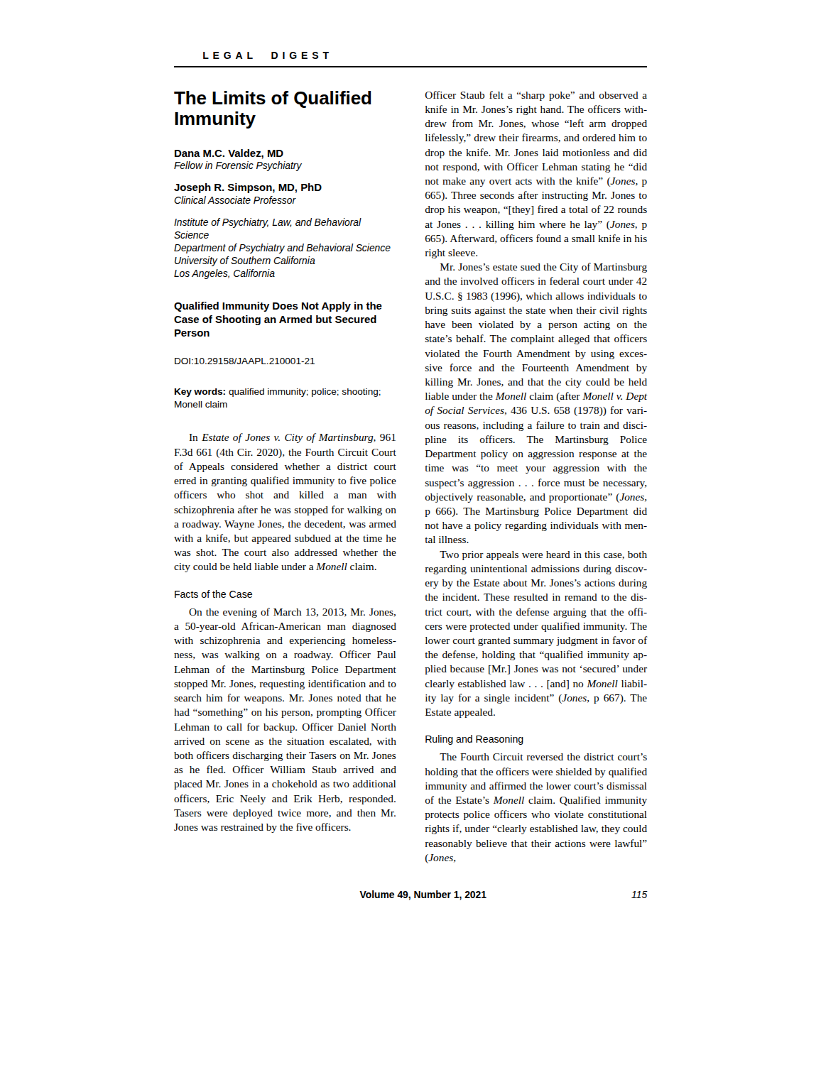Legal Digest
The Limits of Qualified Immunity
Dana M.C. Valdez, MD
Fellow in Forensic Psychiatry
Joseph R. Simpson, MD, PhD
Clinical Associate Professor
Institute of Psychiatry, Law, and Behavioral Science
Department of Psychiatry and Behavioral Science
University of Southern California
Los Angeles, California
Qualified Immunity Does Not Apply in the Case of Shooting an Armed but Secured Person
DOI:10.29158/JAAPL.210001-21
Key words: qualified immunity; police; shooting; Monell claim
In Estate of Jones v. City of Martinsburg, 961 F.3d 661 (4th Cir. 2020), the Fourth Circuit Court of Appeals considered whether a district court erred in granting qualified immunity to five police officers who shot and killed a man with schizophrenia after he was stopped for walking on a roadway. Wayne Jones, the decedent, was armed with a knife, but appeared subdued at the time he was shot. The court also addressed whether the city could be held liable under a Monell claim.
Facts of the Case
On the evening of March 13, 2013, Mr. Jones, a 50-year-old African-American man diagnosed with schizophrenia and experiencing homelessness, was walking on a roadway. Officer Paul Lehman of the Martinsburg Police Department stopped Mr. Jones, requesting identification and to search him for weapons. Mr. Jones noted that he had “something” on his person, prompting Officer Lehman to call for backup. Officer Daniel North arrived on scene as the situation escalated, with both officers discharging their Tasers on Mr. Jones as he fled. Officer William Staub arrived and placed Mr. Jones in a chokehold as two additional officers, Eric Neely and Erik Herb, responded. Tasers were deployed twice more, and then Mr. Jones was restrained by the five officers.
Officer Staub felt a “sharp poke” and observed a knife in Mr. Jones’s right hand. The officers withdrew from Mr. Jones, whose “left arm dropped lifelessly,” drew their firearms, and ordered him to drop the knife. Mr. Jones laid motionless and did not respond, with Officer Lehman stating he “did not make any overt acts with the knife” (Jones, p 665). Three seconds after instructing Mr. Jones to drop his weapon, “[they] fired a total of 22 rounds at Jones . . . killing him where he lay” (Jones, p 665). Afterward, officers found a small knife in his right sleeve.
Mr. Jones’s estate sued the City of Martinsburg and the involved officers in federal court under 42 U.S.C. § 1983 (1996), which allows individuals to bring suits against the state when their civil rights have been violated by a person acting on the state’s behalf. The complaint alleged that officers violated the Fourth Amendment by using excessive force and the Fourteenth Amendment by killing Mr. Jones, and that the city could be held liable under the Monell claim (after Monell v. Dept of Social Services, 436 U.S. 658 (1978)) for various reasons, including a failure to train and discipline its officers. The Martinsburg Police Department policy on aggression response at the time was “to meet your aggression with the suspect’s aggression . . . force must be necessary, objectively reasonable, and proportionate” (Jones, p 666). The Martinsburg Police Department did not have a policy regarding individuals with mental illness.
Two prior appeals were heard in this case, both regarding unintentional admissions during discovery by the Estate about Mr. Jones’s actions during the incident. These resulted in remand to the district court, with the defense arguing that the officers were protected under qualified immunity. The lower court granted summary judgment in favor of the defense, holding that “qualified immunity applied because [Mr.] Jones was not ‘secured’ under clearly established law . . . [and] no Monell liability lay for a single incident” (Jones, p 667). The Estate appealed.
Ruling and Reasoning
The Fourth Circuit reversed the district court’s holding that the officers were shielded by qualified immunity and affirmed the lower court’s dismissal of the Estate’s Monell claim. Qualified immunity protects police officers who violate constitutional rights if, under “clearly established law, they could reasonably believe that their actions were lawful” (Jones,
Volume 49, Number 1, 2021
115